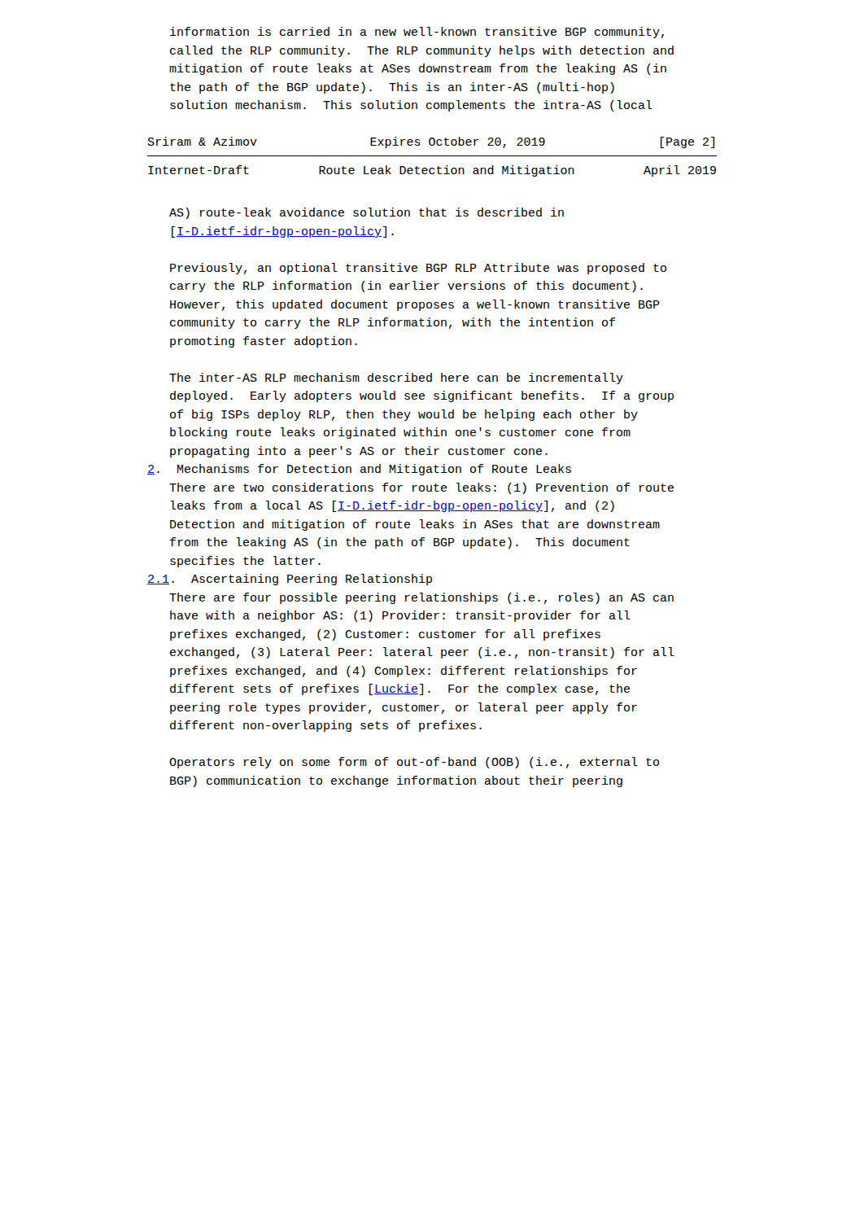information is carried in a new well-known transitive BGP community,
called the RLP community.  The RLP community helps with detection and
mitigation of route leaks at ASes downstream from the leaking AS (in
the path of the BGP update).  This is an inter-AS (multi-hop)
solution mechanism.  This solution complements the intra-AS (local
Sriram & Azimov Expires October 20, 2019 [Page 2]
Internet-Draft Route Leak Detection and Mitigation April 2019
AS) route-leak avoidance solution that is described in
[I-D.ietf-idr-bgp-open-policy].

Previously, an optional transitive BGP RLP Attribute was proposed to
carry the RLP information (in earlier versions of this document).
However, this updated document proposes a well-known transitive BGP
community to carry the RLP information, with the intention of
promoting faster adoption.

The inter-AS RLP mechanism described here can be incrementally
deployed.  Early adopters would see significant benefits.  If a group
of big ISPs deploy RLP, then they would be helping each other by
blocking route leaks originated within one's customer cone from
propagating into a peer's AS or their customer cone.
2.  Mechanisms for Detection and Mitigation of Route Leaks
There are two considerations for route leaks: (1) Prevention of route
leaks from a local AS [I-D.ietf-idr-bgp-open-policy], and (2)
Detection and mitigation of route leaks in ASes that are downstream
from the leaking AS (in the path of BGP update).  This document
specifies the latter.
2.1.  Ascertaining Peering Relationship
There are four possible peering relationships (i.e., roles) an AS can
have with a neighbor AS: (1) Provider: transit-provider for all
prefixes exchanged, (2) Customer: customer for all prefixes
exchanged, (3) Lateral Peer: lateral peer (i.e., non-transit) for all
prefixes exchanged, and (4) Complex: different relationships for
different sets of prefixes [Luckie].  For the complex case, the
peering role types provider, customer, or lateral peer apply for
different non-overlapping sets of prefixes.

Operators rely on some form of out-of-band (OOB) (i.e., external to
BGP) communication to exchange information about their peering